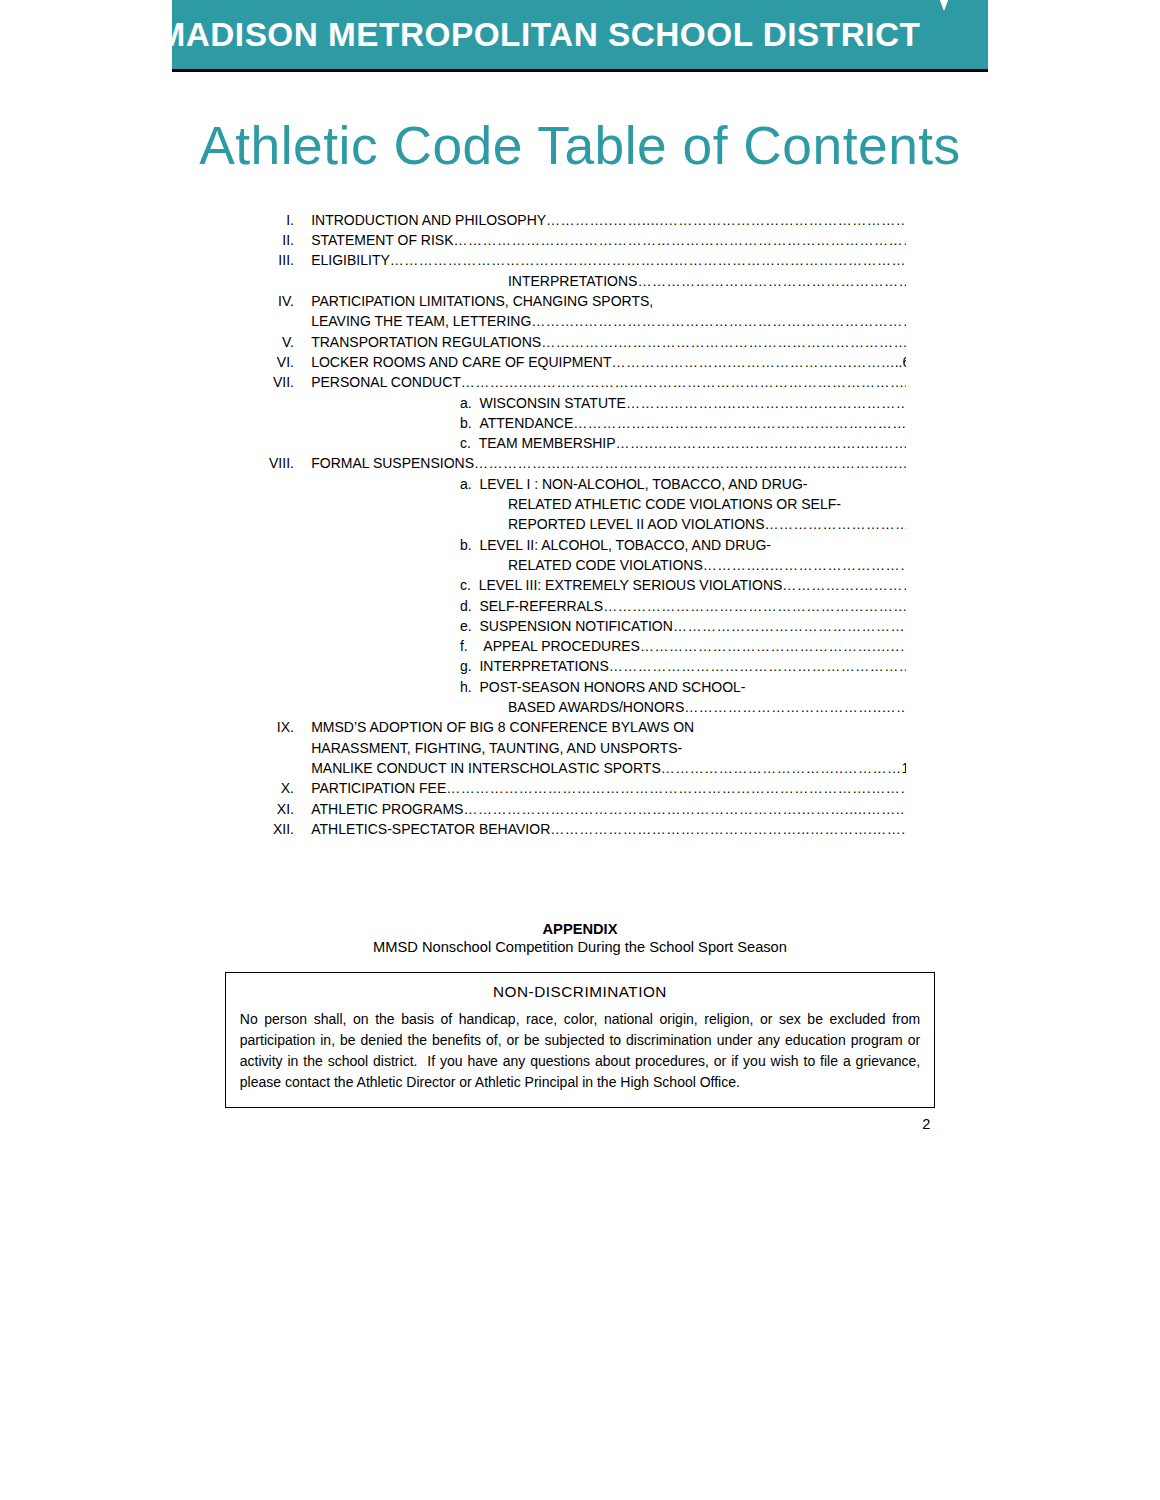Madison Metropolitan School District
Athletic Code Table of Contents
I. INTRODUCTION AND PHILOSOPHY…………..…….....…………………………………………………..3
II. STATEMENT OF RISK………………………………………………………………………………………….....3
III. ELIGIBILITY…………………………………….…………….………………………………………………..3
INTERPRETATIONS…………………………………………………………...……………………5
IV. PARTICIPATION LIMITATIONS, CHANGING SPORTS,
LEAVING THE TEAM, LETTERING………..……………………………………………………………… 6
V. TRANSPORTATION REGULATIONS…………….……………………………………………………… 6
VI. LOCKER ROOMS AND CARE OF EQUIPMENT…………………….…………………….………..6
VII. PERSONAL CONDUCT…………..……………………………………………………………………..7
a. WISCONSIN STATUTE…………………..………………………………………………………7
b. ATTENDANCE……………………………………………………………………………..………8
c. TEAM MEMBERSHIP……..……………………………………..…………………………………8
VIII. FORMAL SUSPENSIONS…………………………….…………………………………………………8
a. LEVEL I : NON-ALCOHOL, TOBACCO, AND DRUG-
RELATED ATHLETIC CODE VIOLATIONS OR SELF-
REPORTED LEVEL II AOD VIOLATIONS……………………………………..……………..8
b. LEVEL II: ALCOHOL, TOBACCO, AND DRUG-
RELATED CODE VIOLATIONS…………..……………………………………………………9
c. LEVEL III: EXTREMELY SERIOUS VIOLATIONS…………….……………………………..…10
d. SELF-REFERRALS……………………………………………………………………………..…11
e. SUSPENSION NOTIFICATION…………………………………………………….………11
f. APPEAL PROCEDURES………………………………………….…..………………………11
g. INTERPRETATIONS…………………………………………………………….…….…………..13
h. POST-SEASON HONORS AND SCHOOL-
BASED AWARDS/HONORS…………………………………..……………………………14
IX. MMSD’S ADOPTION OF BIG 8 CONFERENCE BYLAWS ON
HARASSMENT, FIGHTING, TAUNTING, AND UNSPORTS-
MANLIKE CONDUCT IN INTERSCHOLASTIC SPORTS………………………………..…………14
X. PARTICIPATION FEE…………………………………………………………………………….………..15
XI. ATHLETIC PROGRAMS…………………………………………………………….……….....………16
XII. ATHLETICS-SPECTATOR BEHAVIOR……………………………………………...………….………16
APPENDIX
MMSD Nonschool Competition During the School Sport Season
NON-DISCRIMINATION
No person shall, on the basis of handicap, race, color, national origin, religion, or sex be excluded from participation in, be denied the benefits of, or be subjected to discrimination under any education program or activity in the school district. If you have any questions about procedures, or if you wish to file a grievance, please contact the Athletic Director or Athletic Principal in the High School Office.
2